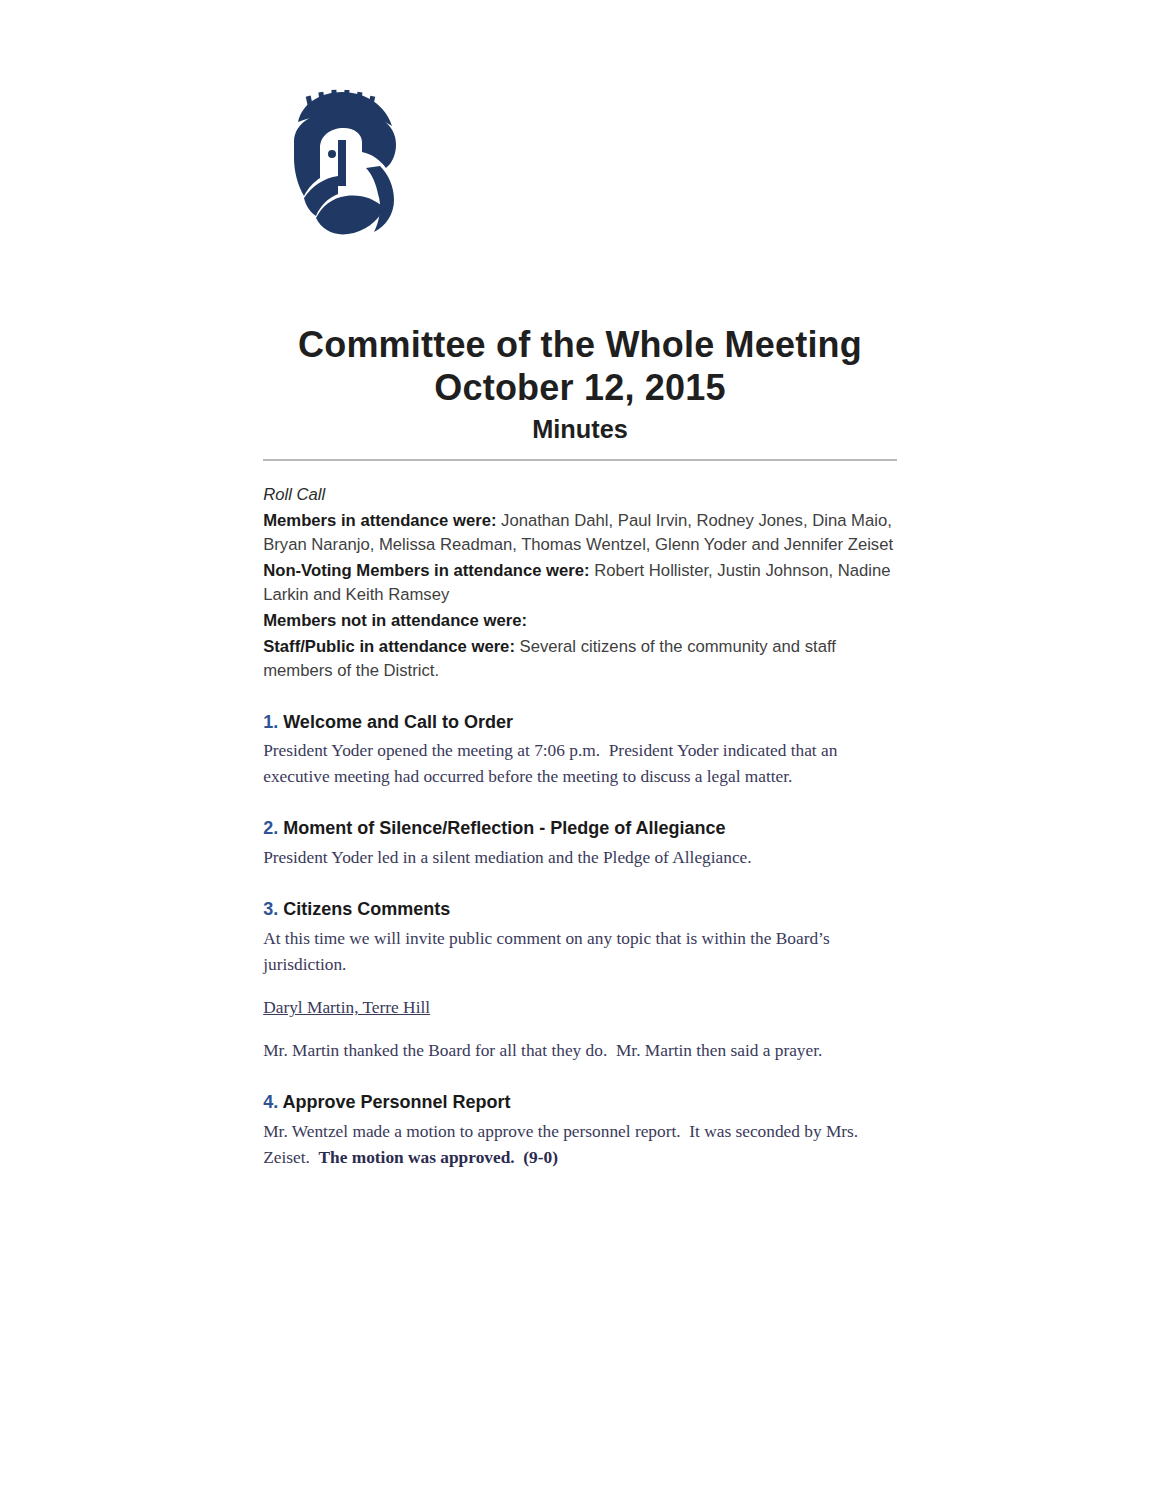Committee of the Whole Meeting
October 12, 2015
Minutes
Roll Call
Members in attendance were: Jonathan Dahl, Paul Irvin, Rodney Jones, Dina Maio, Bryan Naranjo, Melissa Readman, Thomas Wentzel, Glenn Yoder and Jennifer Zeiset
Non-Voting Members in attendance were: Robert Hollister, Justin Johnson, Nadine Larkin and Keith Ramsey
Members not in attendance were:
Staff/Public in attendance were: Several citizens of the community and staff members of the District.
1. Welcome and Call to Order
President Yoder opened the meeting at 7:06 p.m. President Yoder indicated that an executive meeting had occurred before the meeting to discuss a legal matter.
2. Moment of Silence/Reflection - Pledge of Allegiance
President Yoder led in a silent mediation and the Pledge of Allegiance.
3. Citizens Comments
At this time we will invite public comment on any topic that is within the Board’s jurisdiction.
Daryl Martin, Terre Hill
Mr. Martin thanked the Board for all that they do. Mr. Martin then said a prayer.
4. Approve Personnel Report
Mr. Wentzel made a motion to approve the personnel report. It was seconded by Mrs. Zeiset. The motion was approved. (9-0)